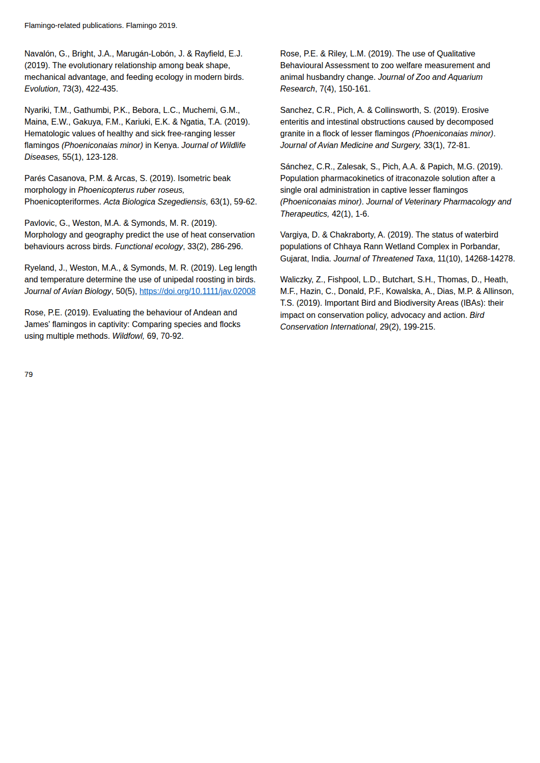Flamingo-related publications. Flamingo 2019.
Navalón, G., Bright, J.A., Marugán-Lobón, J. & Rayfield, E.J. (2019). The evolutionary relationship among beak shape, mechanical advantage, and feeding ecology in modern birds. Evolution, 73(3), 422-435.
Nyariki, T.M., Gathumbi, P.K., Bebora, L.C., Muchemi, G.M., Maina, E.W., Gakuya, F.M., Kariuki, E.K. & Ngatia, T.A. (2019). Hematologic values of healthy and sick free-ranging lesser flamingos (Phoeniconaias minor) in Kenya. Journal of Wildlife Diseases, 55(1), 123-128.
Parés Casanova, P.M. & Arcas, S. (2019). Isometric beak morphology in Phoenicopterus ruber roseus, Phoenicopteriformes. Acta Biologica Szegediensis, 63(1), 59-62.
Pavlovic, G., Weston, M.A. & Symonds, M. R. (2019). Morphology and geography predict the use of heat conservation behaviours across birds. Functional ecology, 33(2), 286-296.
Ryeland, J., Weston, M.A., & Symonds, M. R. (2019). Leg length and temperature determine the use of unipedal roosting in birds. Journal of Avian Biology, 50(5), https://doi.org/10.1111/jav.02008
Rose, P.E. (2019). Evaluating the behaviour of Andean and James' flamingos in captivity: Comparing species and flocks using multiple methods. Wildfowl, 69, 70-92.
Rose, P.E. & Riley, L.M. (2019). The use of Qualitative Behavioural Assessment to zoo welfare measurement and animal husbandry change. Journal of Zoo and Aquarium Research, 7(4), 150-161.
Sanchez, C.R., Pich, A. & Collinsworth, S. (2019). Erosive enteritis and intestinal obstructions caused by decomposed granite in a flock of lesser flamingos (Phoeniconaias minor). Journal of Avian Medicine and Surgery, 33(1), 72-81.
Sánchez, C.R., Zalesak, S., Pich, A.A. & Papich, M.G. (2019). Population pharmacokinetics of itraconazole solution after a single oral administration in captive lesser flamingos (Phoeniconaias minor). Journal of Veterinary Pharmacology and Therapeutics, 42(1), 1-6.
Vargiya, D. & Chakraborty, A. (2019). The status of waterbird populations of Chhaya Rann Wetland Complex in Porbandar, Gujarat, India. Journal of Threatened Taxa, 11(10), 14268-14278.
Waliczky, Z., Fishpool, L.D., Butchart, S.H., Thomas, D., Heath, M.F., Hazin, C., Donald, P.F., Kowalska, A., Dias, M.P. & Allinson, T.S. (2019). Important Bird and Biodiversity Areas (IBAs): their impact on conservation policy, advocacy and action. Bird Conservation International, 29(2), 199-215.
79